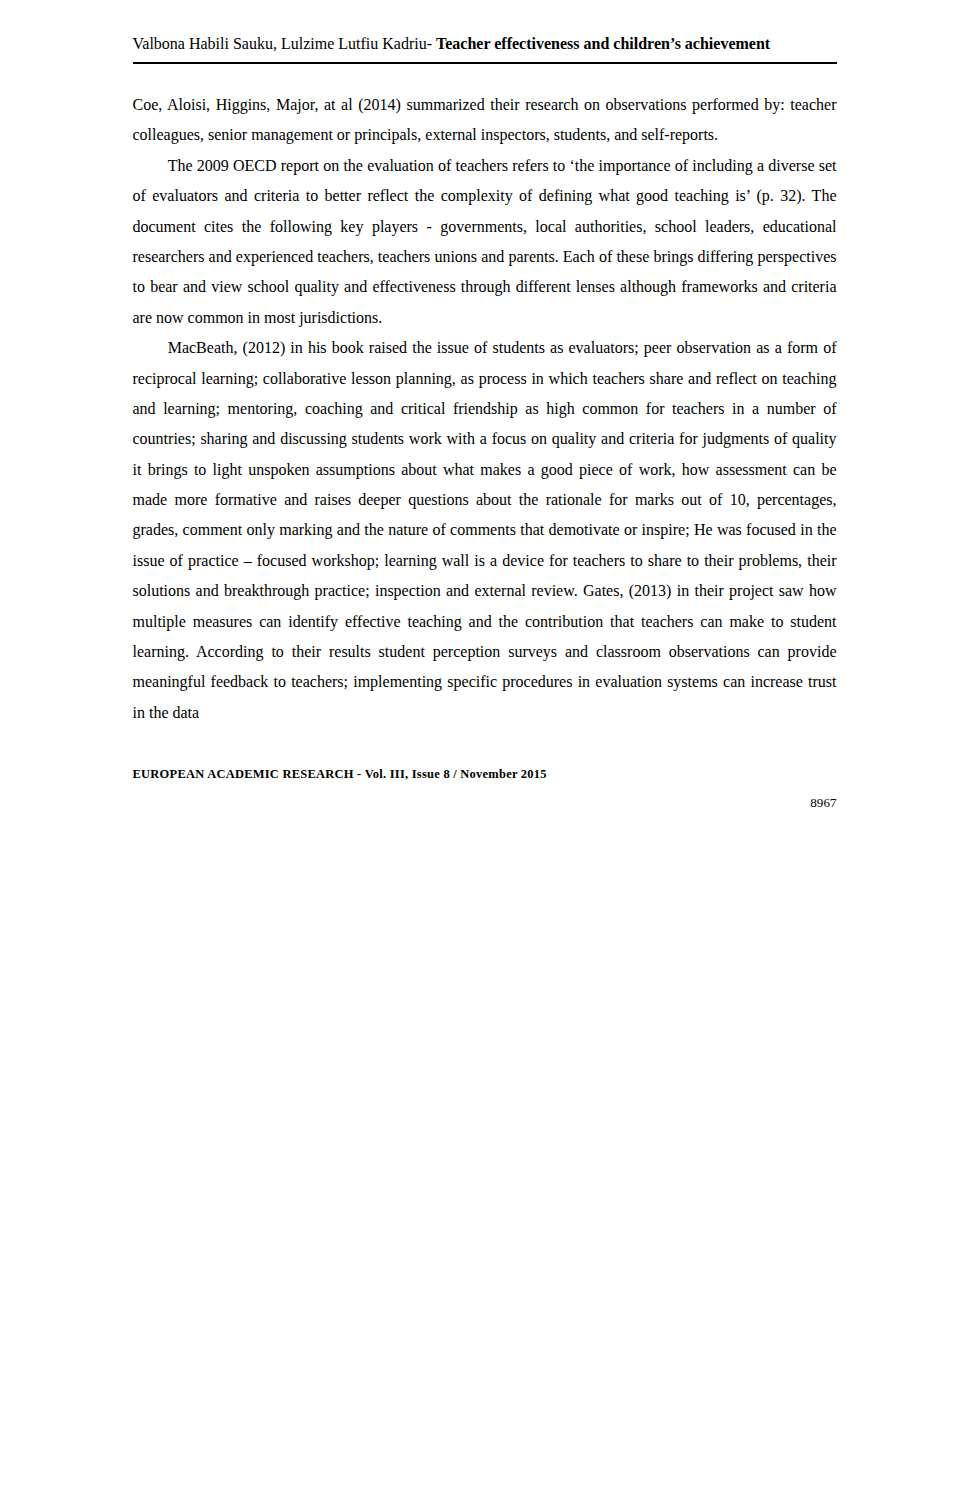Valbona Habili Sauku, Lulzime Lutfiu Kadriu- Teacher effectiveness and children’s achievement
Coe, Aloisi, Higgins, Major, at al (2014) summarized their research on observations performed by: teacher colleagues, senior management or principals, external inspectors, students, and self-reports.
The 2009 OECD report on the evaluation of teachers refers to ‘the importance of including a diverse set of evaluators and criteria to better reflect the complexity of defining what good teaching is’ (p. 32). The document cites the following key players - governments, local authorities, school leaders, educational researchers and experienced teachers, teachers unions and parents. Each of these brings differing perspectives to bear and view school quality and effectiveness through different lenses although frameworks and criteria are now common in most jurisdictions.
MacBeath, (2012) in his book raised the issue of students as evaluators; peer observation as a form of reciprocal learning; collaborative lesson planning, as process in which teachers share and reflect on teaching and learning; mentoring, coaching and critical friendship as high common for teachers in a number of countries; sharing and discussing students work with a focus on quality and criteria for judgments of quality it brings to light unspoken assumptions about what makes a good piece of work, how assessment can be made more formative and raises deeper questions about the rationale for marks out of 10, percentages, grades, comment only marking and the nature of comments that demotivate or inspire; He was focused in the issue of practice – focused workshop; learning wall is a device for teachers to share to their problems, their solutions and breakthrough practice; inspection and external review. Gates, (2013) in their project saw how multiple measures can identify effective teaching and the contribution that teachers can make to student learning. According to their results student perception surveys and classroom observations can provide meaningful feedback to teachers; implementing specific procedures in evaluation systems can increase trust in the data
EUROPEAN ACADEMIC RESEARCH - Vol. III, Issue 8 / November 2015
8967